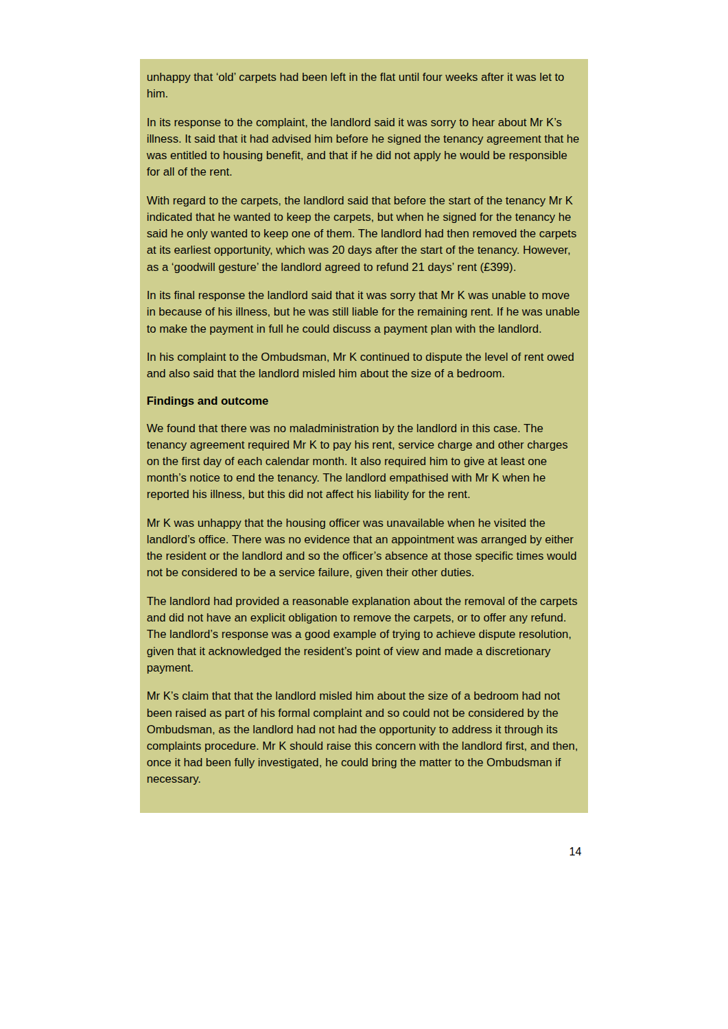unhappy that ‘old’ carpets had been left in the flat until four weeks after it was let to him.
In its response to the complaint, the landlord said it was sorry to hear about Mr K’s illness. It said that it had advised him before he signed the tenancy agreement that he was entitled to housing benefit, and that if he did not apply he would be responsible for all of the rent.
With regard to the carpets, the landlord said that before the start of the tenancy Mr K indicated that he wanted to keep the carpets, but when he signed for the tenancy he said he only wanted to keep one of them. The landlord had then removed the carpets at its earliest opportunity, which was 20 days after the start of the tenancy. However, as a ‘goodwill gesture’ the landlord agreed to refund 21 days’ rent (£399).
In its final response the landlord said that it was sorry that Mr K was unable to move in because of his illness, but he was still liable for the remaining rent. If he was unable to make the payment in full he could discuss a payment plan with the landlord.
In his complaint to the Ombudsman, Mr K continued to dispute the level of rent owed and also said that the landlord misled him about the size of a bedroom.
Findings and outcome
We found that there was no maladministration by the landlord in this case. The tenancy agreement required Mr K to pay his rent, service charge and other charges on the first day of each calendar month. It also required him to give at least one month’s notice to end the tenancy. The landlord empathised with Mr K when he reported his illness, but this did not affect his liability for the rent.
Mr K was unhappy that the housing officer was unavailable when he visited the landlord’s office. There was no evidence that an appointment was arranged by either the resident or the landlord and so the officer’s absence at those specific times would not be considered to be a service failure, given their other duties.
The landlord had provided a reasonable explanation about the removal of the carpets and did not have an explicit obligation to remove the carpets, or to offer any refund. The landlord’s response was a good example of trying to achieve dispute resolution, given that it acknowledged the resident’s point of view and made a discretionary payment.
Mr K’s claim that that the landlord misled him about the size of a bedroom had not been raised as part of his formal complaint and so could not be considered by the Ombudsman, as the landlord had not had the opportunity to address it through its complaints procedure. Mr K should raise this concern with the landlord first, and then, once it had been fully investigated, he could bring the matter to the Ombudsman if necessary.
14